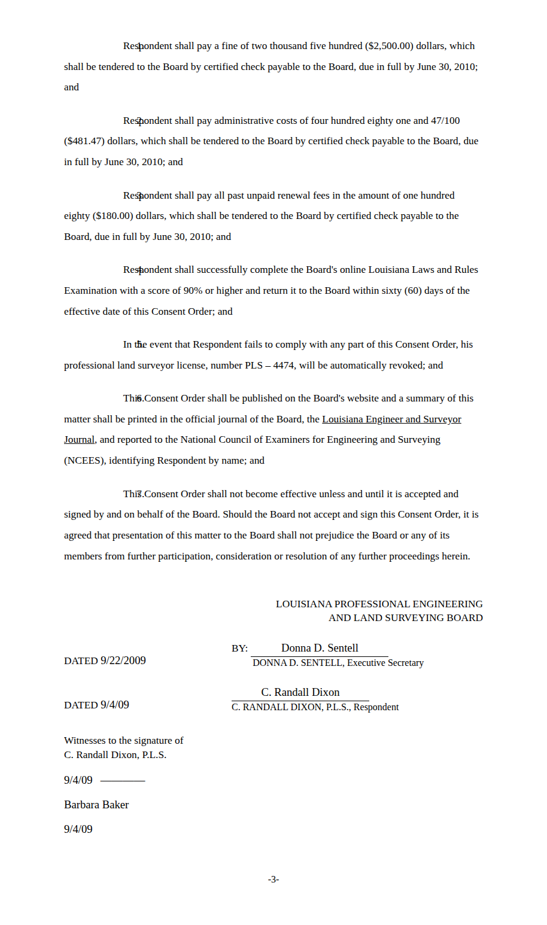1. Respondent shall pay a fine of two thousand five hundred ($2,500.00) dollars, which shall be tendered to the Board by certified check payable to the Board, due in full by June 30, 2010; and
2. Respondent shall pay administrative costs of four hundred eighty one and 47/100 ($481.47) dollars, which shall be tendered to the Board by certified check payable to the Board, due in full by June 30, 2010; and
3. Respondent shall pay all past unpaid renewal fees in the amount of one hundred eighty ($180.00) dollars, which shall be tendered to the Board by certified check payable to the Board, due in full by June 30, 2010; and
4. Respondent shall successfully complete the Board's online Louisiana Laws and Rules Examination with a score of 90% or higher and return it to the Board within sixty (60) days of the effective date of this Consent Order; and
5. In the event that Respondent fails to comply with any part of this Consent Order, his professional land surveyor license, number PLS – 4474, will be automatically revoked; and
6. This Consent Order shall be published on the Board's website and a summary of this matter shall be printed in the official journal of the Board, the Louisiana Engineer and Surveyor Journal, and reported to the National Council of Examiners for Engineering and Surveying (NCEES), identifying Respondent by name; and
7. This Consent Order shall not become effective unless and until it is accepted and signed by and on behalf of the Board. Should the Board not accept and sign this Consent Order, it is agreed that presentation of this matter to the Board shall not prejudice the Board or any of its members from further participation, consideration or resolution of any further proceedings herein.
LOUISIANA PROFESSIONAL ENGINEERING
AND LAND SURVEYING BOARD
DATED 9/22/2009
BY: Donna D. Sentell
DONNA D. SENTELL, Executive Secretary
DATED 9/4/09
C. Randall Dixon
C. RANDALL DIXON, P.L.S., Respondent
Witnesses to the signature of
C. Randall Dixon, P.L.S.
9/4/09 ————
Barbara Baker
9/4/09
-3-